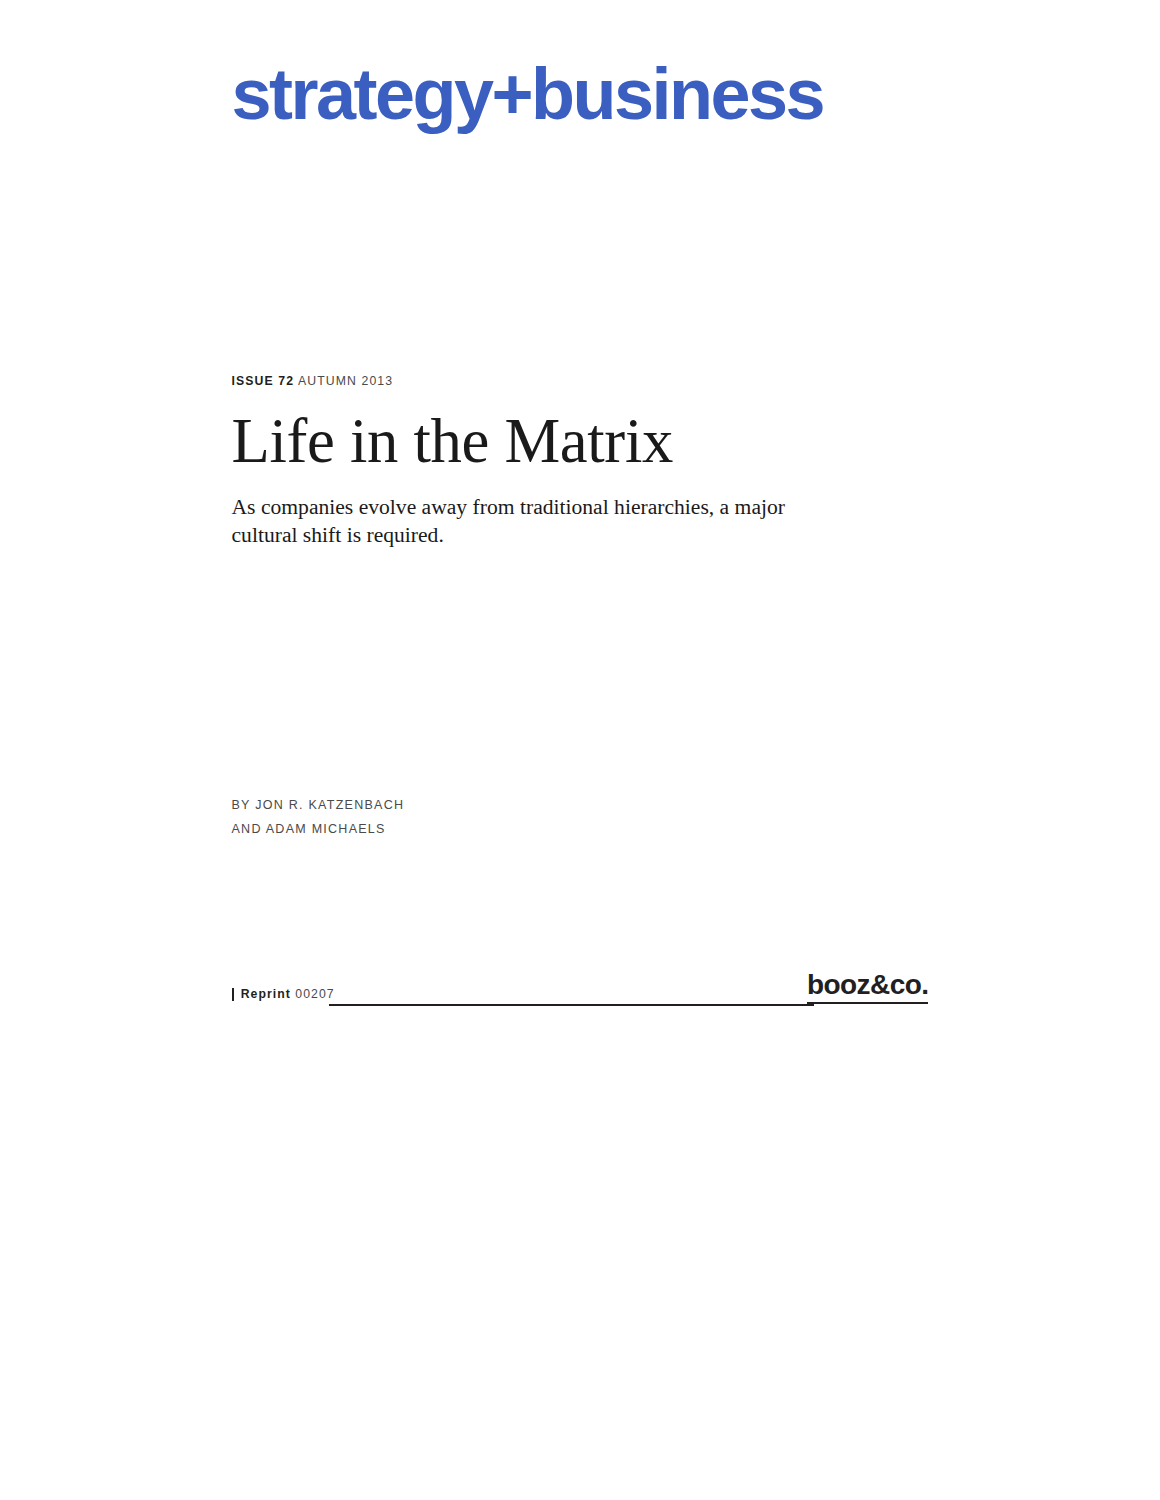strategy+business
Issue 72 Autumn 2013
Life in the Matrix
As companies evolve away from traditional hierarchies, a major cultural shift is required.
By Jon R. Katzenbach
and Adam Michaels
Reprint 00207
booz&co.